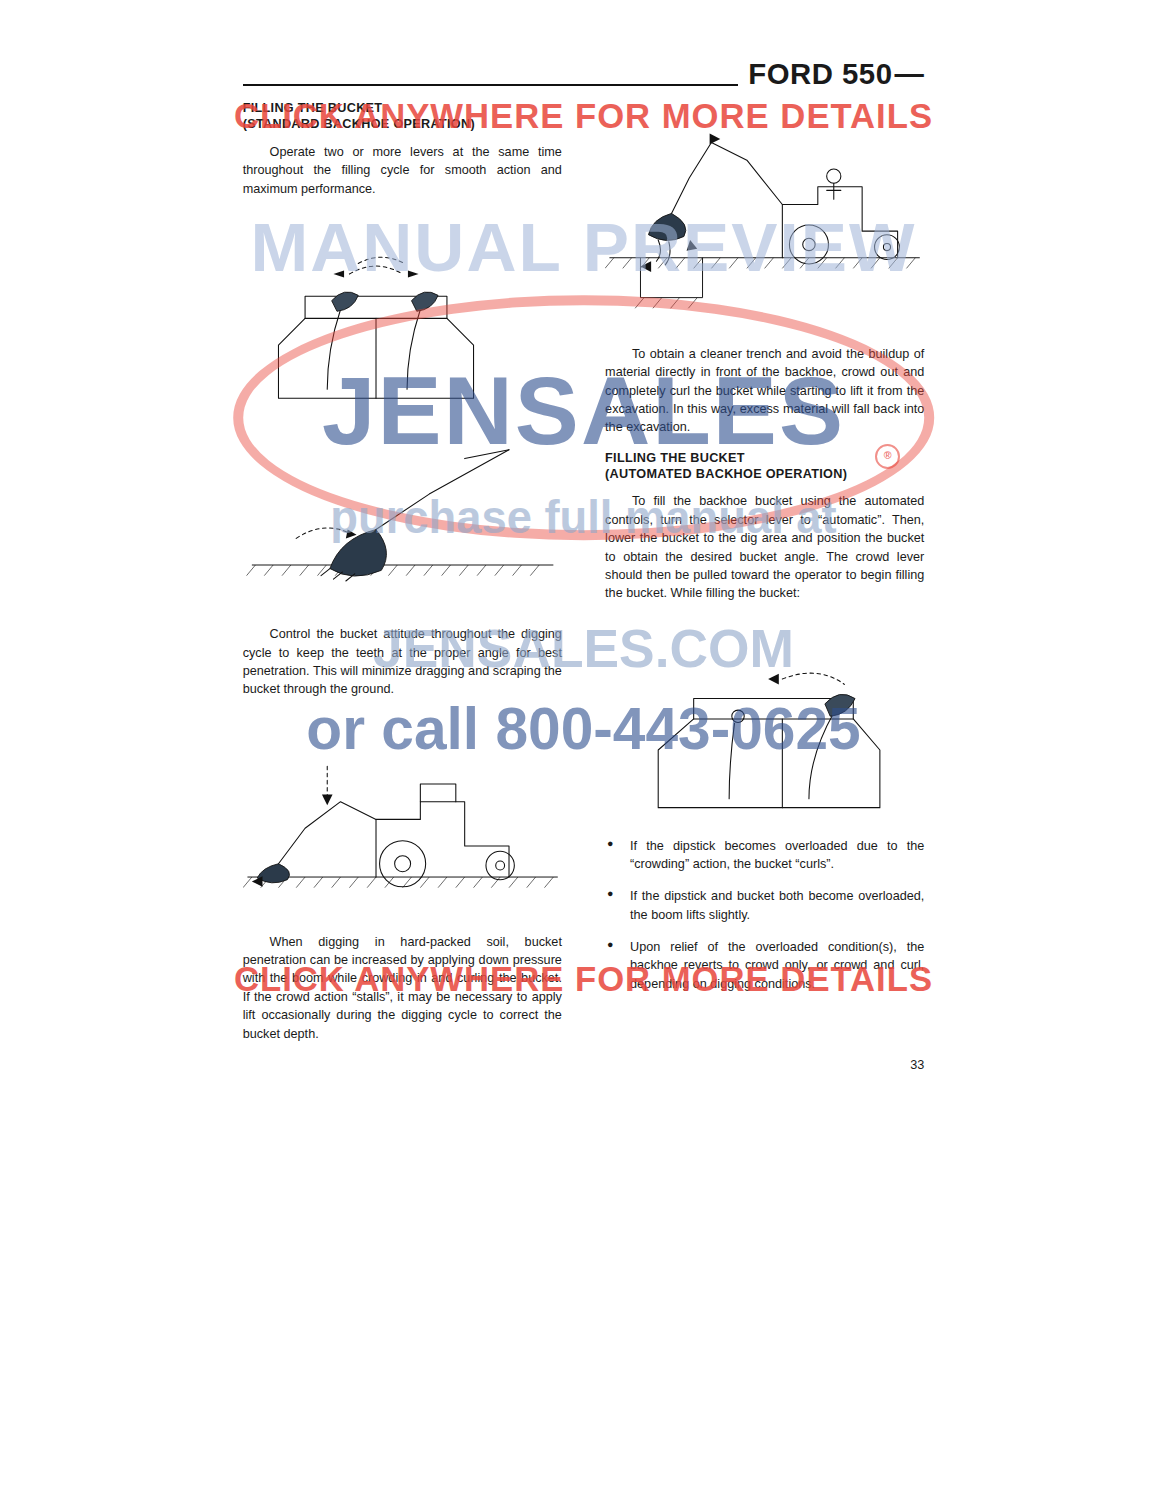FORD 550
FILLING THE BUCKET
(STANDARD BACKHOE OPERATION)
Operate two or more levers at the same time throughout the filling cycle for smooth action and maximum performance.
Two control levers operated simultaneously
Bucket attitude and teeth angle
Control the bucket attitude throughout the digging cycle to keep the teeth at the proper angle for best penetration. This will minimize dragging and scraping the bucket through the ground.
Tractor with backhoe applying down pressure
When digging in hard-packed soil, bucket penetration can be increased by applying down pressure with the boom while crowding in and curling the bucket. If the crowd action “stalls”, it may be necessary to apply lift occasionally during the digging cycle to correct the bucket depth.
Curling bucket while lifting from excavation
To obtain a cleaner trench and avoid the buildup of material directly in front of the backhoe, crowd out and completely curl the bucket while starting to lift it from the excavation. In this way, excess material will fall back into the excavation.
FILLING THE BUCKET
(AUTOMATED BACKHOE OPERATION)
To fill the backhoe bucket using the automated controls, turn the selector lever to “automatic”. Then, lower the bucket to the dig area and position the bucket to obtain the desired bucket angle. The crowd lever should then be pulled toward the operator to begin filling the bucket. While filling the bucket:
Crowd lever pulled toward operator
If the dipstick becomes overloaded due to the “crowding” action, the bucket “curls”.
If the dipstick and bucket both become overloaded, the boom lifts slightly.
Upon relief of the overloaded condition(s), the backhoe reverts to crowd only, or crowd and curl, depending on digging conditions.
33
CLICK ANYWHERE FOR MORE DETAILS
MANUAL PREVIEW
JENSALES
®
purchase full manual at
JENSALES.COM
or call 800-443-0625
CLICK ANYWHERE FOR MORE DETAILS